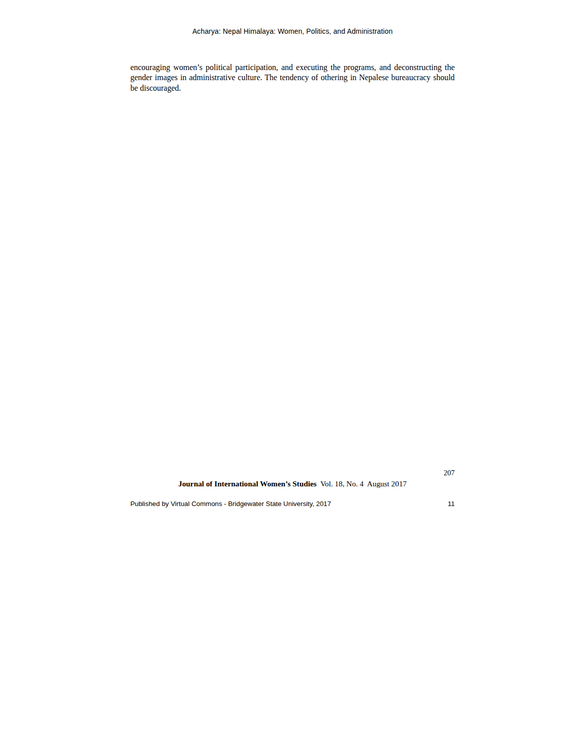Acharya: Nepal Himalaya: Women, Politics, and Administration
encouraging women’s political participation, and executing the programs, and deconstructing the gender images in administrative culture. The tendency of othering in Nepalese bureaucracy should be discouraged.
207
Journal of International Women’s Studies Vol. 18, No. 4 August 2017
Published by Virtual Commons - Bridgewater State University, 2017 11